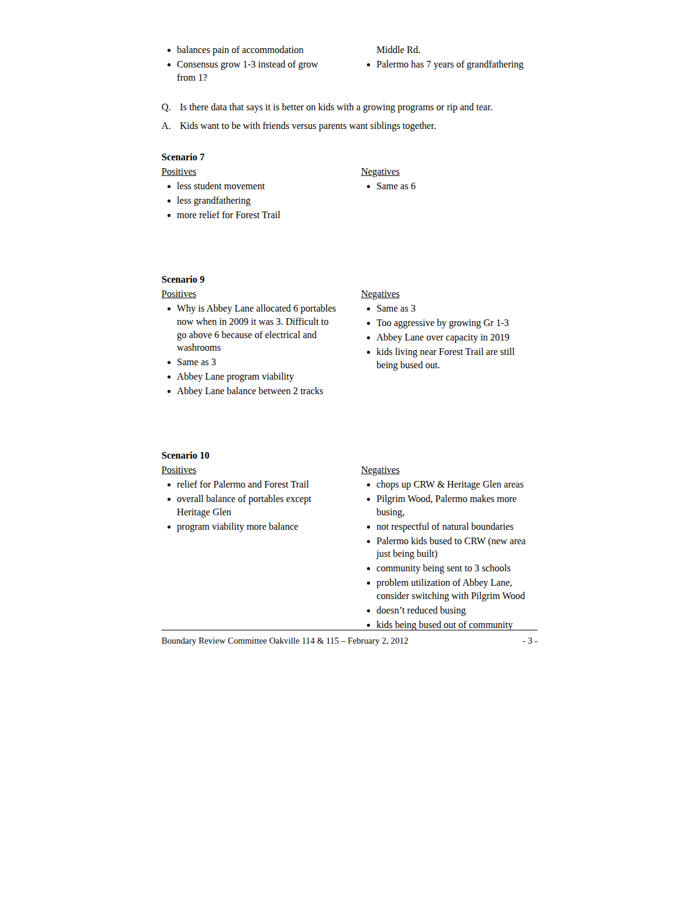balances pain of accommodation
Consensus grow 1-3 instead of grow from 1?
Middle Rd.
Palermo has 7 years of grandfathering
Q. Is there data that says it is better on kids with a growing programs or rip and tear.
A. Kids want to be with friends versus parents want siblings together.
Scenario 7
Positives
less student movement
less grandfathering
more relief for Forest Trail
Negatives
Same as 6
Scenario 9
Positives
Why is Abbey Lane allocated 6 portables now when in 2009 it was 3. Difficult to go above 6 because of electrical and washrooms
Same as 3
Abbey Lane program viability
Abbey Lane balance between 2 tracks
Negatives
Same as 3
Too aggressive by growing Gr 1-3
Abbey Lane over capacity in 2019
kids living near Forest Trail are still being bused out.
Scenario 10
Positives
relief for Palermo and Forest Trail
overall balance of portables except Heritage Glen
program viability more balance
Negatives
chops up CRW & Heritage Glen areas
Pilgrim Wood, Palermo makes more busing,
not respectful of natural boundaries
Palermo kids bused to CRW (new area just being built)
community being sent to 3 schools
problem utilization of Abbey Lane, consider switching with Pilgrim Wood
doesn’t reduced busing
kids being bused out of community
Boundary Review Committee Oakville 114 & 115 – February 2, 2012 - 3 -